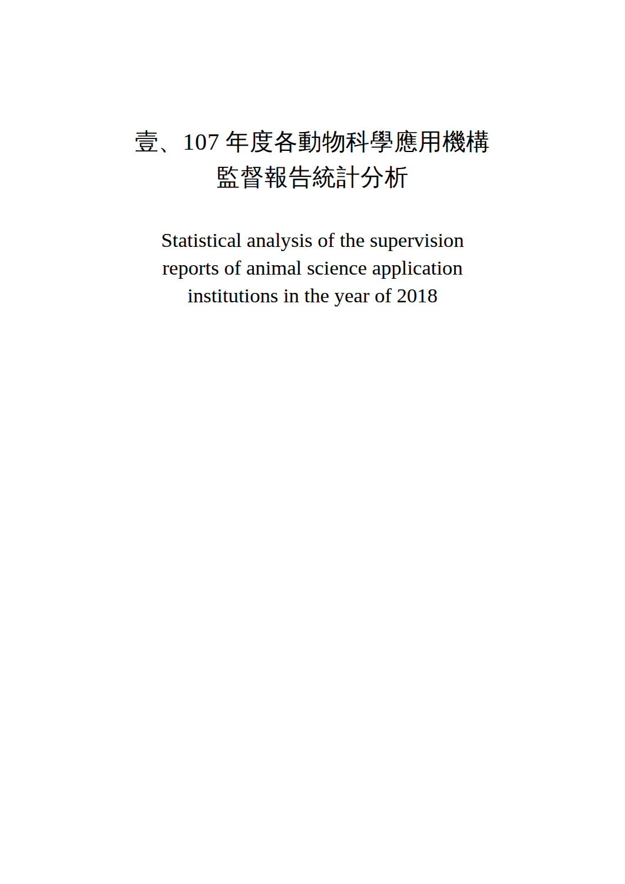壹、107 年度各動物科學應用機構監督報告統計分析
Statistical analysis of the supervision reports of animal science application institutions in the year of 2018